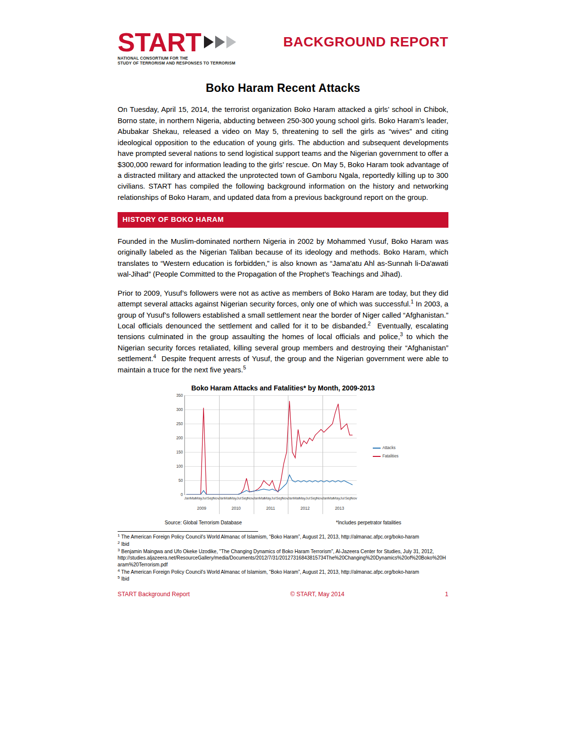START
National Consortium for the
Study of Terrorism and Responses to Terrorism
BACKGROUND REPORT
Boko Haram Recent Attacks
On Tuesday, April 15, 2014, the terrorist organization Boko Haram attacked a girls’ school in Chibok, Borno state, in northern Nigeria, abducting between 250-300 young school girls. Boko Haram’s leader, Abubakar Shekau, released a video on May 5, threatening to sell the girls as “wives” and citing ideological opposition to the education of young girls. The abduction and subsequent developments have prompted several nations to send logistical support teams and the Nigerian government to offer a $300,000 reward for information leading to the girls’ rescue. On May 5, Boko Haram took advantage of a distracted military and attacked the unprotected town of Gamboru Ngala, reportedly killing up to 300 civilians. START has compiled the following background information on the history and networking relationships of Boko Haram, and updated data from a previous background report on the group.
HISTORY OF BOKO HARAM
Founded in the Muslim-dominated northern Nigeria in 2002 by Mohammed Yusuf, Boko Haram was originally labeled as the Nigerian Taliban because of its ideology and methods. Boko Haram, which translates to “Western education is forbidden,” is also known as “Jama'atu Ahl as-Sunnah li-Da'awati wal-Jihad” (People Committed to the Propagation of the Prophet's Teachings and Jihad).
Prior to 2009, Yusuf’s followers were not as active as members of Boko Haram are today, but they did attempt several attacks against Nigerian security forces, only one of which was successful.1 In 2003, a group of Yusuf’s followers established a small settlement near the border of Niger called “Afghanistan.” Local officials denounced the settlement and called for it to be disbanded.2 Eventually, escalating tensions culminated in the group assaulting the homes of local officials and police,3 to which the Nigerian security forces retaliated, killing several group members and destroying their “Afghanistan” settlement.4 Despite frequent arrests of Yusuf, the group and the Nigerian government were able to maintain a truce for the next five years.5
Boko Haram Attacks and Fatalities* by Month, 2009-2013
350
300
250
200
150
100
50
0
Jan Mar May Jul Sep Nov Jan Mar May Jul Sep Nov Jan Mar May Jul Sep Nov Jan Mar May Jul Sep Nov Jan Mar May Jul Sep Nov
2009 2010 2011 2012 2013
Attacks
Fatalities
Source: Global Terrorism Database
*Includes perpetrator fatalities
1 The American Foreign Policy Council's World Almanac of Islamism, “Boko Haram”, August 21, 2013, http://almanac.afpc.org/boko-haram
2 Ibid
3 Benjamin Maingwa and Ufo Okeke Uzodike, "The Changing Dynamics of Boko Haram Terrorism", Al-Jazeera Center for Studies, July 31, 2012, http://studies.aljazeera.net/ResourceGallery/media/Documents/2012/7/31/20127316843815734The%20Changing%20Dynamics%20of%20Boko%20Haram%20Terrorism.pdf
4 The American Foreign Policy Council's World Almanac of Islamism, “Boko Haram”, August 21, 2013, http://almanac.afpc.org/boko-haram
5 Ibid
START Background Report
© START, May 2014
1